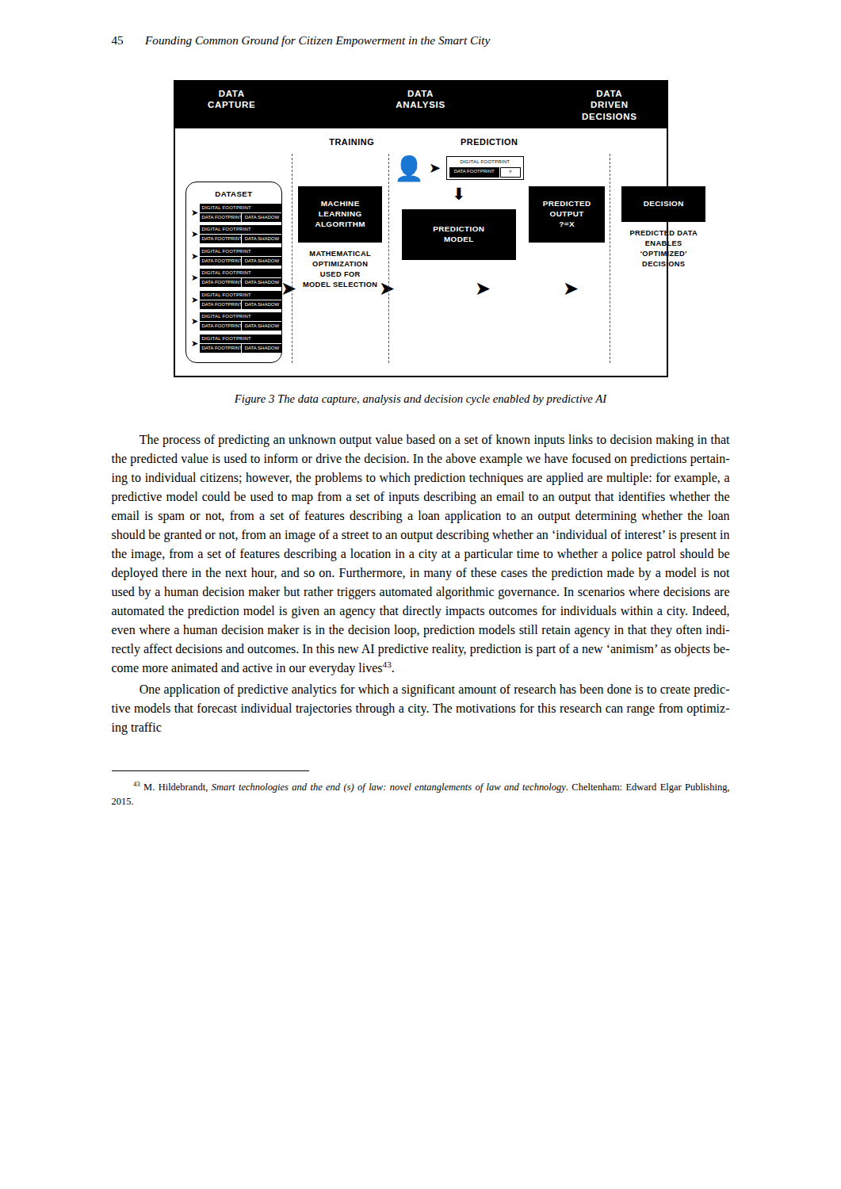45 Founding Common Ground for Citizen Empowerment in the Smart City
DATA
CAPTURE
DATA
ANALYSIS
DATA
DRIVEN
DECISIONS
TRAINING
PREDICTION
➤ ➤ ➤ ➤
DATASET
➤
DIGITAL FOOTPRINT
DATA FOOTPRINT DATA SHADOW
➤
DIGITAL FOOTPRINT
DATA FOOTPRINT DATA SHADOW
➤
DIGITAL FOOTPRINT
DATA FOOTPRINT DATA SHADOW
➤
DIGITAL FOOTPRINT
DATA FOOTPRINT DATA SHADOW
➤
DIGITAL FOOTPRINT
DATA FOOTPRINT DATA SHADOW
➤
DIGITAL FOOTPRINT
DATA FOOTPRINT DATA SHADOW
➤
DIGITAL FOOTPRINT
DATA FOOTPRINT DATA SHADOW
MACHINE
LEARNING
ALGORITHM
MATHEMATICAL
OPTIMIZATION
USED FOR
MODEL SELECTION
👤
➤
DIGITAL FOOTPRINT
DATA FOOTPRINT?
⬇
PREDICTION
MODEL
PREDICTED
OUTPUT
?=X
DECISION
PREDICTED DATA
ENABLES
‘OPTIMIZED’
DECISIONS
Figure 3 The data capture, analysis and decision cycle enabled by predictive AI
The process of predicting an unknown output value based on a set of known inputs links to decision making in that the predicted value is used to inform or drive the decision. In the above example we have focused on predictions pertaining to individual citizens; however, the problems to which prediction techniques are applied are multiple: for example, a predictive model could be used to map from a set of inputs describing an email to an output that identifies whether the email is spam or not, from a set of features describing a loan application to an output determining whether the loan should be granted or not, from an image of a street to an output describing whether an ‘individual of interest’ is present in the image, from a set of features describing a location in a city at a particular time to whether a police patrol should be deployed there in the next hour, and so on. Furthermore, in many of these cases the prediction made by a model is not used by a human decision maker but rather triggers automated algorithmic governance. In scenarios where decisions are automated the prediction model is given an agency that directly impacts outcomes for individuals within a city. Indeed, even where a human decision maker is in the decision loop, prediction models still retain agency in that they often indirectly affect decisions and outcomes. In this new AI predictive reality, prediction is part of a new ‘animism’ as objects become more animated and active in our everyday lives43.
One application of predictive analytics for which a significant amount of research has been done is to create predictive models that forecast individual trajectories through a city. The motivations for this research can range from optimizing traffic
43 M. Hildebrandt, Smart technologies and the end (s) of law: novel entanglements of law and technology. Cheltenham: Edward Elgar Publishing, 2015.